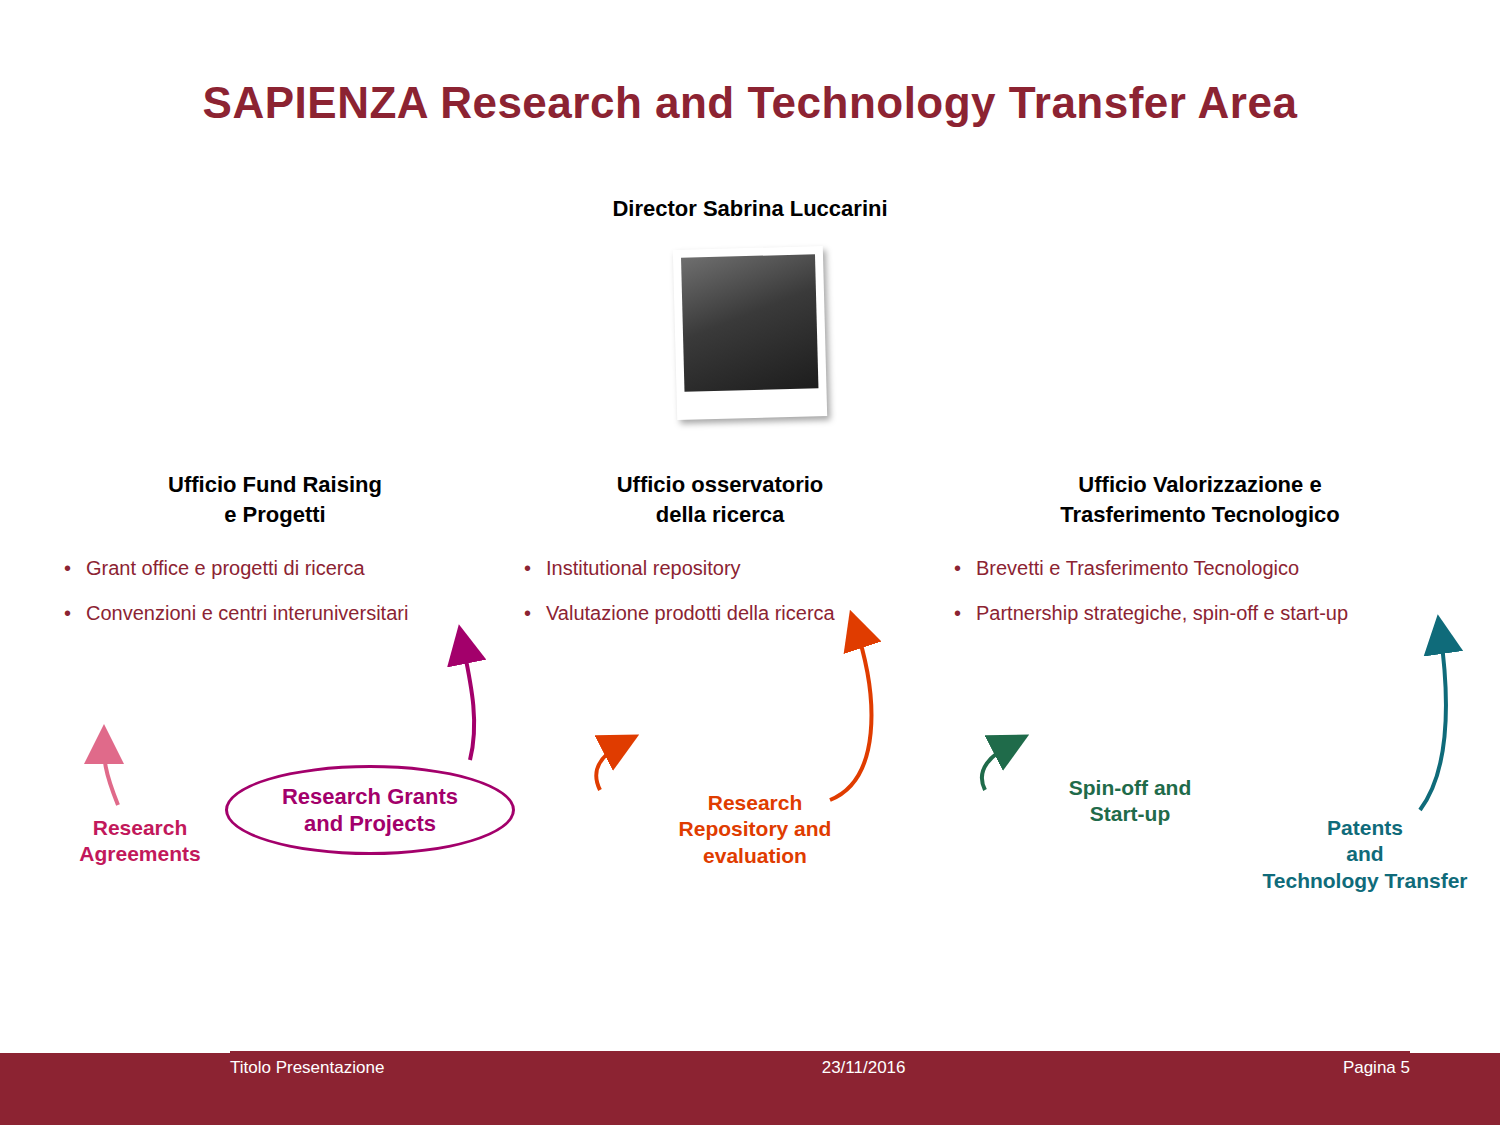SAPIENZA Research and Technology Transfer Area
Director Sabrina Luccarini
Ufficio Fund Raising
e Progetti
Grant office e progetti di ricerca
Convenzioni e centri interuniversitari
Ufficio osservatorio
della ricerca
Institutional repository
Valutazione prodotti della ricerca
Ufficio Valorizzazione e
Trasferimento Tecnologico
Brevetti e Trasferimento Tecnologico
Partnership strategiche, spin-off e start-up
Research
Agreements
Research Grants
and Projects
Research
Repository and
evaluation
Spin-off and
Start-up
Patents
and
Technology Transfer
Titolo Presentazione 23/11/2016 Pagina 5